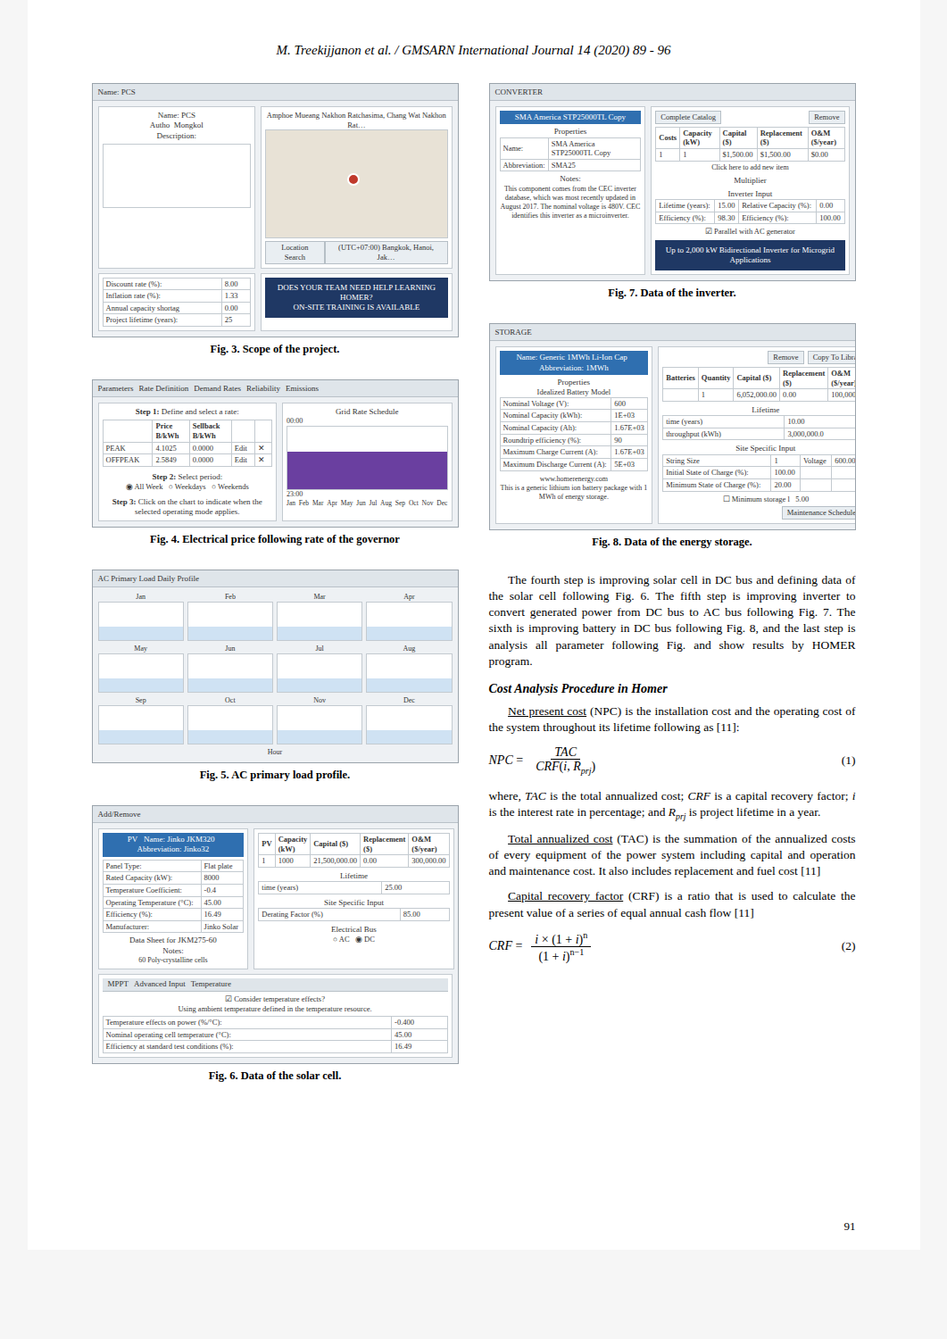M. Treekijjanon et al. / GMSARN International Journal 14 (2020) 89 - 96
Name: PCS
Name: PCS
Autho Mongkol
Description:
Amphoe Mueang Nakhon Ratchasima, Chang Wat Nakhon Rat…
Location Search (UTC+07:00) Bangkok, Hanoi, Jak…
| Discount rate (%): | 8.00 |
| Inflation rate (%): | 1.33 |
| Annual capacity shortag | 0.00 |
| Project lifetime (years): | 25 |
DOES YOUR TEAM NEED HELP LEARNING HOMER?
ON-SITE TRAINING IS AVAILABLE
Fig. 3. Scope of the project.
Parameters Rate Definition Demand Rates Reliability Emissions
Step 1: Define and select a rate:
| | Price B/kWh | Sellback B/kWh | | |
| --- | --- | --- | --- | --- |
| PEAK | 4.1025 | 0.0000 | Edit | ✕ |
| OFFPEAK | 2.5849 | 0.0000 | Edit | ✕ |
Step 2: Select period:
◉ All Week ○ Weekdays ○ Weekends
Step 3: Click on the chart to indicate when the selected operating mode applies.
Grid Rate Schedule
00:00
23:00
Jan Feb Mar Apr May Jun Jul Aug Sep Oct Nov Dec
Fig. 4. Electrical price following rate of the governor
AC Primary Load Daily Profile
Jan
Feb
Mar
Apr
May
Jun
Jul
Aug
Sep
Oct
Nov
Dec
Hour
Fig. 5. AC primary load profile.
Add/Remove
PV Name: Jinko JKM320 Abbreviation: Jinko32
| Panel Type: | Flat plate |
| Rated Capacity (kW): | 8000 |
| Temperature Coefficient: | -0.4 |
| Operating Temperature (°C): | 45.00 |
| Efficiency (%): | 16.49 |
| Manufacturer: | Jinko Solar |
Data Sheet for JKM275-60
Notes:
60 Poly-crystalline cells
| PV | Capacity (kW) | Capital ($) | Replacement ($) | O&M ($/year) |
| --- | --- | --- | --- | --- |
| 1 | 1000 | 21,500,000.00 | 0.00 | 300,000.00 |
Lifetime
| time (years) | 25.00 |
Site Specific Input
| Derating Factor (%) | 85.00 |
Electrical Bus
○ AC ◉ DC
MPPT Advanced Input Temperature
☑ Consider temperature effects?
Using ambient temperature defined in the temperature resource.
| Temperature effects on power (%/°C): | -0.400 |
| Nominal operating cell temperature (°C): | 45.00 |
| Efficiency at standard test conditions (%): | 16.49 |
Fig. 6. Data of the solar cell.
CONVERTER
SMA America STP25000TL Copy
Properties
| Name: | SMA America STP25000TL Copy |
| Abbreviation: | SMA25 |
Notes:
This component comes from the CEC inverter database, which was most recently updated in August 2017. The nominal voltage is 480V. CEC identifies this inverter as a microinverter.
Complete Catalog Remove
| Costs | Capacity (kW) | Capital ($) | Replacement ($) | O&M ($/year) |
| --- | --- | --- | --- | --- |
| 1 | 1 | $1,500.00 | $1,500.00 | $0.00 |
Click here to add new item
Multiplier
Inverter Input
| Lifetime (years): | 15.00 | Relative Capacity (%): | 0.00 |
| Efficiency (%): | 98.30 | Efficiency (%): | 100.00 |
☑ Parallel with AC generator
Up to 2,000 kW Bidirectional Inverter for Microgrid Applications
Fig. 7. Data of the inverter.
STORAGE
Name: Generic 1MWh Li-Ion Cap Abbreviation: 1MWh
Properties
Idealized Battery Model
| Nominal Voltage (V): | 600 |
| Nominal Capacity (kWh): | 1E+03 |
| Nominal Capacity (Ah): | 1.67E+03 |
| Roundtrip efficiency (%): | 90 |
| Maximum Charge Current (A): | 1.67E+03 |
| Maximum Discharge Current (A): | 5E+03 |
www.homerenergy.com
This is a generic lithium ion battery package with 1 MWh of energy storage.
Remove Copy To Library
| Batteries | Quantity | Capital ($) | Replacement ($) | O&M ($/year) |
| --- | --- | --- | --- | --- |
| | 1 | 6,052,000.00 | 0.00 | 100,000.00 |
Lifetime
| time (years) | 10.00 |
| throughput (kWh) | 3,000,000.0 |
Site Specific Input
| String Size | 1 | Voltage | 600.00 V |
| Initial State of Charge (%): | 100.00 | | |
| Minimum State of Charge (%): | 20.00 | | |
☐ Minimum storage l 5.00
Maintenance Schedule…
Fig. 8. Data of the energy storage.
The fourth step is improving solar cell in DC bus and defining data of the solar cell following Fig. 6. The fifth step is improving inverter to convert generated power from DC bus to AC bus following Fig. 7. The sixth is improving battery in DC bus following Fig. 8, and the last step is analysis all parameter following Fig. and show results by HOMER program.
Cost Analysis Procedure in Homer
Net present cost (NPC) is the installation cost and the operating cost of the system throughout its lifetime following as [11]:
NPC = TAC CRF(i, Rprj) (1)
where, TAC is the total annualized cost; CRF is a capital recovery factor; i is the interest rate in percentage; and Rprj is project lifetime in a year.
Total annualized cost (TAC) is the summation of the annualized costs of every equipment of the power system including capital and operation and maintenance cost. It also includes replacement and fuel cost [11]
Capital recovery factor (CRF) is a ratio that is used to calculate the present value of a series of equal annual cash flow [11]
CRF = i × (1 + i)n (1 + i)n−1 (2)
91